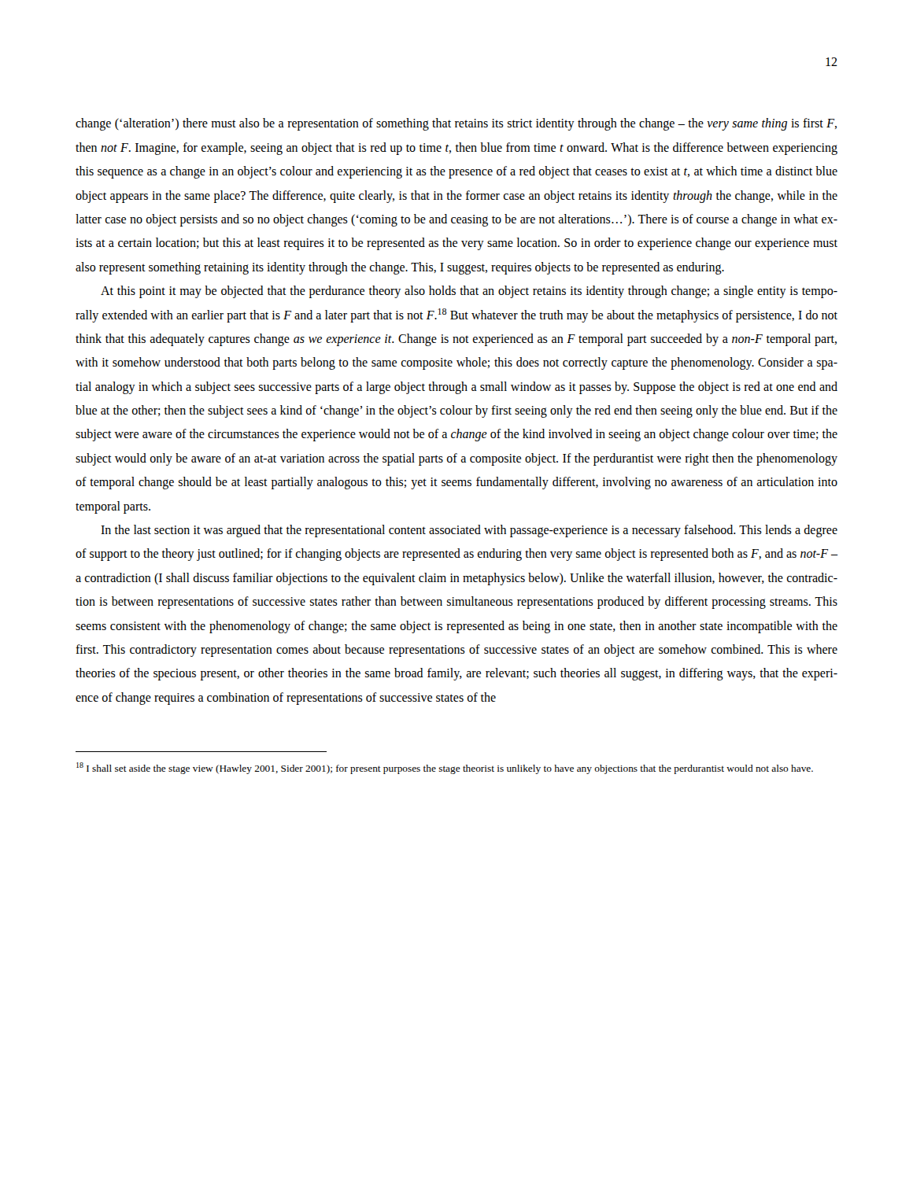12
change (‘alteration’) there must also be a representation of something that retains its strict identity through the change – the very same thing is first F, then not F. Imagine, for example, seeing an object that is red up to time t, then blue from time t onward. What is the difference between experiencing this sequence as a change in an object’s colour and experiencing it as the presence of a red object that ceases to exist at t, at which time a distinct blue object appears in the same place? The difference, quite clearly, is that in the former case an object retains its identity through the change, while in the latter case no object persists and so no object changes (‘coming to be and ceasing to be are not alterations…’). There is of course a change in what exists at a certain location; but this at least requires it to be represented as the very same location. So in order to experience change our experience must also represent something retaining its identity through the change. This, I suggest, requires objects to be represented as enduring.
At this point it may be objected that the perdurance theory also holds that an object retains its identity through change; a single entity is temporally extended with an earlier part that is F and a later part that is not F.18 But whatever the truth may be about the metaphysics of persistence, I do not think that this adequately captures change as we experience it. Change is not experienced as an F temporal part succeeded by a non-F temporal part, with it somehow understood that both parts belong to the same composite whole; this does not correctly capture the phenomenology. Consider a spatial analogy in which a subject sees successive parts of a large object through a small window as it passes by. Suppose the object is red at one end and blue at the other; then the subject sees a kind of ‘change’ in the object’s colour by first seeing only the red end then seeing only the blue end. But if the subject were aware of the circumstances the experience would not be of a change of the kind involved in seeing an object change colour over time; the subject would only be aware of an at-at variation across the spatial parts of a composite object. If the perdurantist were right then the phenomenology of temporal change should be at least partially analogous to this; yet it seems fundamentally different, involving no awareness of an articulation into temporal parts.
In the last section it was argued that the representational content associated with passage-experience is a necessary falsehood. This lends a degree of support to the theory just outlined; for if changing objects are represented as enduring then very same object is represented both as F, and as not-F – a contradiction (I shall discuss familiar objections to the equivalent claim in metaphysics below). Unlike the waterfall illusion, however, the contradiction is between representations of successive states rather than between simultaneous representations produced by different processing streams. This seems consistent with the phenomenology of change; the same object is represented as being in one state, then in another state incompatible with the first. This contradictory representation comes about because representations of successive states of an object are somehow combined. This is where theories of the specious present, or other theories in the same broad family, are relevant; such theories all suggest, in differing ways, that the experience of change requires a combination of representations of successive states of the
18 I shall set aside the stage view (Hawley 2001, Sider 2001); for present purposes the stage theorist is unlikely to have any objections that the perdurantist would not also have.